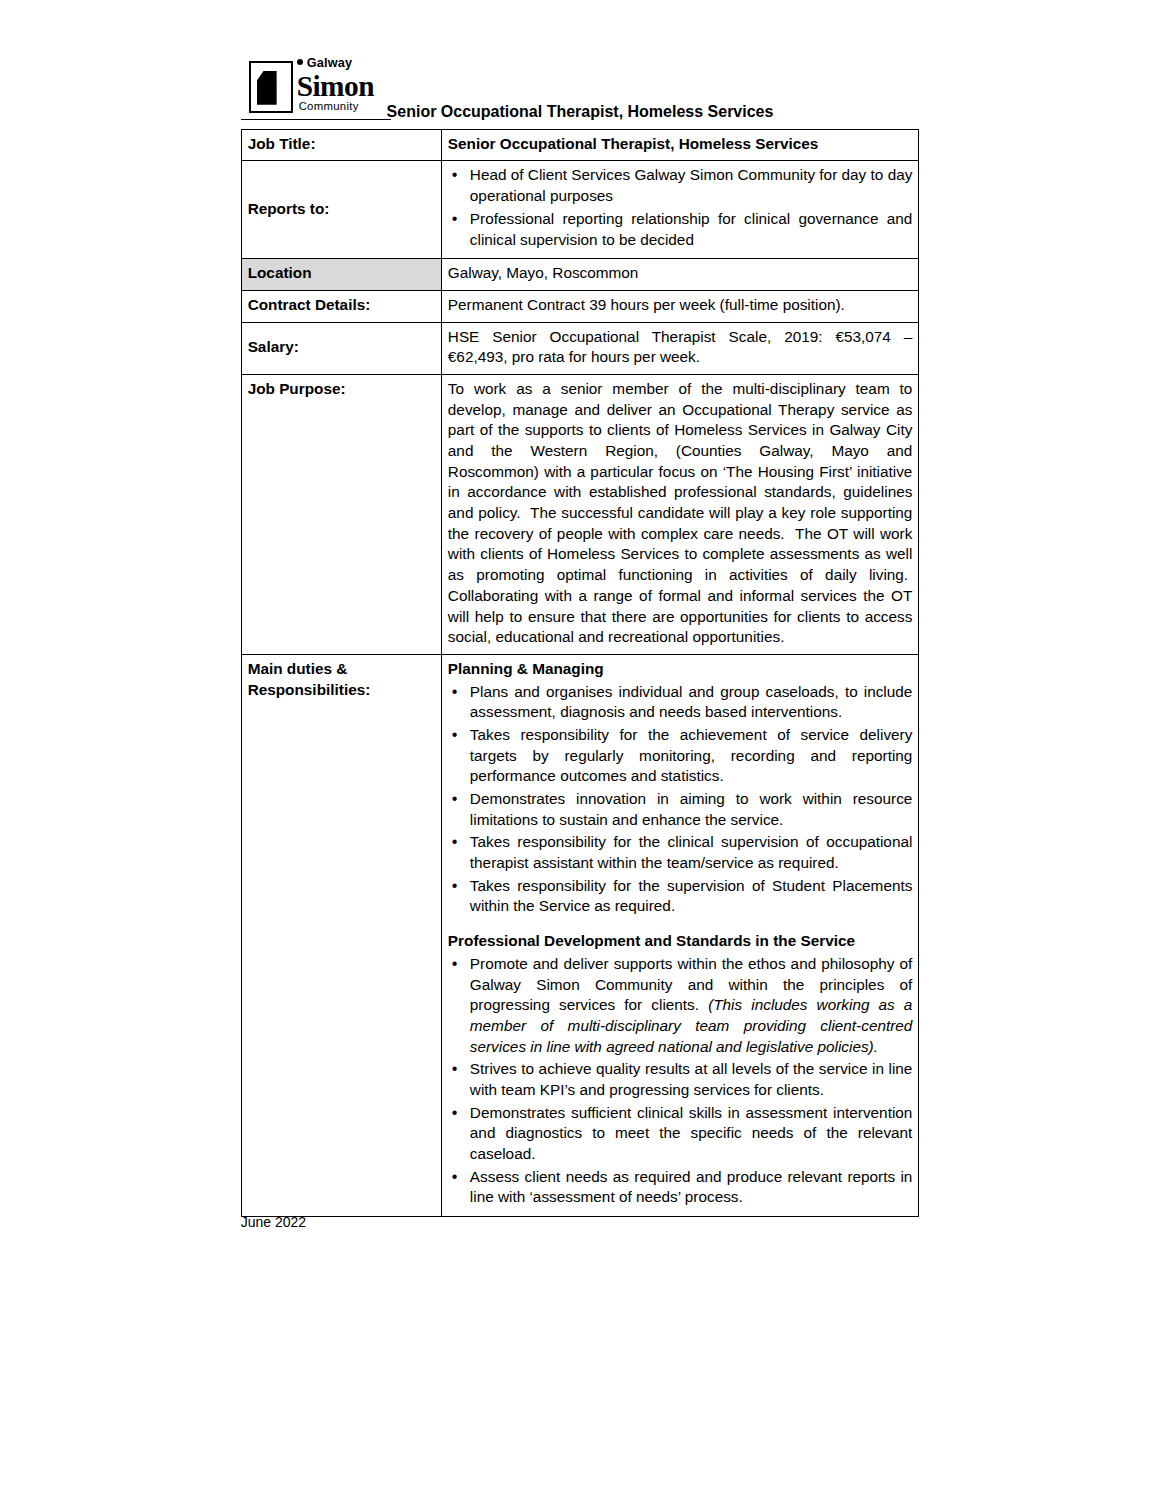Galway
Simon
Community
Senior Occupational Therapist, Homeless Services
| Job Title: | Senior Occupational Therapist, Homeless Services |
| Reports to: | Head of Client Services Galway Simon Community for day to day operational purposes Professional reporting relationship for clinical governance and clinical supervision to be decided |
| Location | Galway, Mayo, Roscommon |
| Contract Details: | Permanent Contract 39 hours per week (full-time position). |
| Salary: | HSE Senior Occupational Therapist Scale, 2019: €53,074 – €62,493, pro rata for hours per week. |
| Job Purpose: | To work as a senior member of the multi-disciplinary team to develop, manage and deliver an Occupational Therapy service as part of the supports to clients of Homeless Services in Galway City and the Western Region, (Counties Galway, Mayo and Roscommon) with a particular focus on ‘The Housing First’ initiative in accordance with established professional standards, guidelines and policy. The successful candidate will play a key role supporting the recovery of people with complex care needs. The OT will work with clients of Homeless Services to complete assessments as well as promoting optimal functioning in activities of daily living. Collaborating with a range of formal and informal services the OT will help to ensure that there are opportunities for clients to access social, educational and recreational opportunities. |
| Main duties & Responsibilities: | Planning & Managing Plans and organises individual and group caseloads, to include assessment, diagnosis and needs based interventions. Takes responsibility for the achievement of service delivery targets by regularly monitoring, recording and reporting performance outcomes and statistics. Demonstrates innovation in aiming to work within resource limitations to sustain and enhance the service. Takes responsibility for the clinical supervision of occupational therapist assistant within the team/service as required. Takes responsibility for the supervision of Student Placements within the Service as required. Professional Development and Standards in the Service Promote and deliver supports within the ethos and philosophy of Galway Simon Community and within the principles of progressing services for clients. (This includes working as a member of multi-disciplinary team providing client-centred services in line with agreed national and legislative policies). Strives to achieve quality results at all levels of the service in line with team KPI’s and progressing services for clients. Demonstrates sufficient clinical skills in assessment intervention and diagnostics to meet the specific needs of the relevant caseload. Assess client needs as required and produce relevant reports in line with ‘assessment of needs’ process. |
June 2022